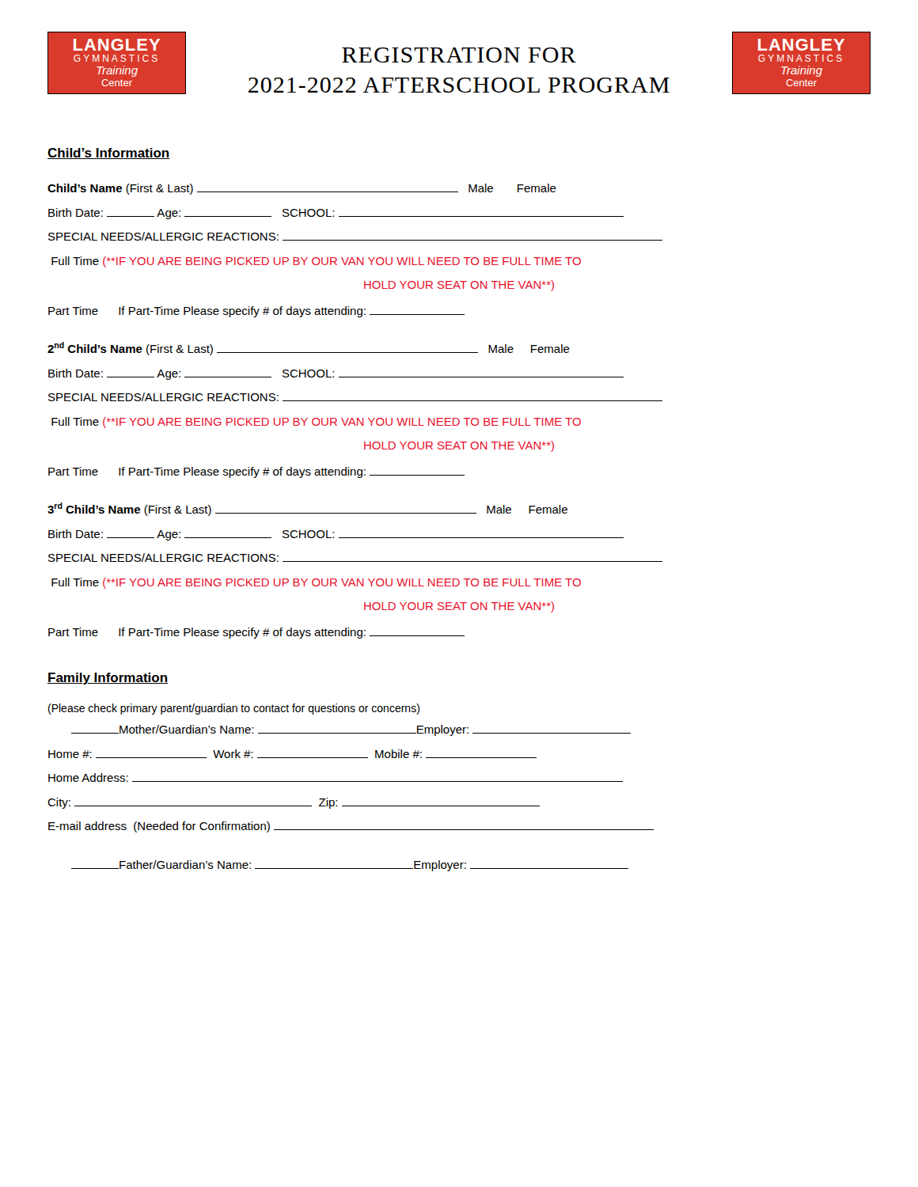LANGLEY
GYMNASTICS
Training
Center
LANGLEY
GYMNASTICS
Training
Center
REGISTRATION FOR
2021-2022 AFTERSCHOOL PROGRAM
Child’s Information
Child’s Name (First & Last) Male Female
Birth Date: Age: SCHOOL:
SPECIAL NEEDS/ALLERGIC REACTIONS:
Full Time (**IF YOU ARE BEING PICKED UP BY OUR VAN YOU WILL NEED TO BE FULL TIME TO
HOLD YOUR SEAT ON THE VAN**)
Part Time If Part-Time Please specify # of days attending:
2nd Child’s Name (First & Last) Male Female
Birth Date: Age: SCHOOL:
SPECIAL NEEDS/ALLERGIC REACTIONS:
Full Time (**IF YOU ARE BEING PICKED UP BY OUR VAN YOU WILL NEED TO BE FULL TIME TO
HOLD YOUR SEAT ON THE VAN**)
Part Time If Part-Time Please specify # of days attending:
3rd Child’s Name (First & Last) Male Female
Birth Date: Age: SCHOOL:
SPECIAL NEEDS/ALLERGIC REACTIONS:
Full Time (**IF YOU ARE BEING PICKED UP BY OUR VAN YOU WILL NEED TO BE FULL TIME TO
HOLD YOUR SEAT ON THE VAN**)
Part Time If Part-Time Please specify # of days attending:
Family Information
(Please check primary parent/guardian to contact for questions or concerns)
Mother/Guardian’s Name: Employer:
Home #: Work #: Mobile #:
Home Address:
City: Zip:
E-mail address (Needed for Confirmation)
Father/Guardian’s Name: Employer: